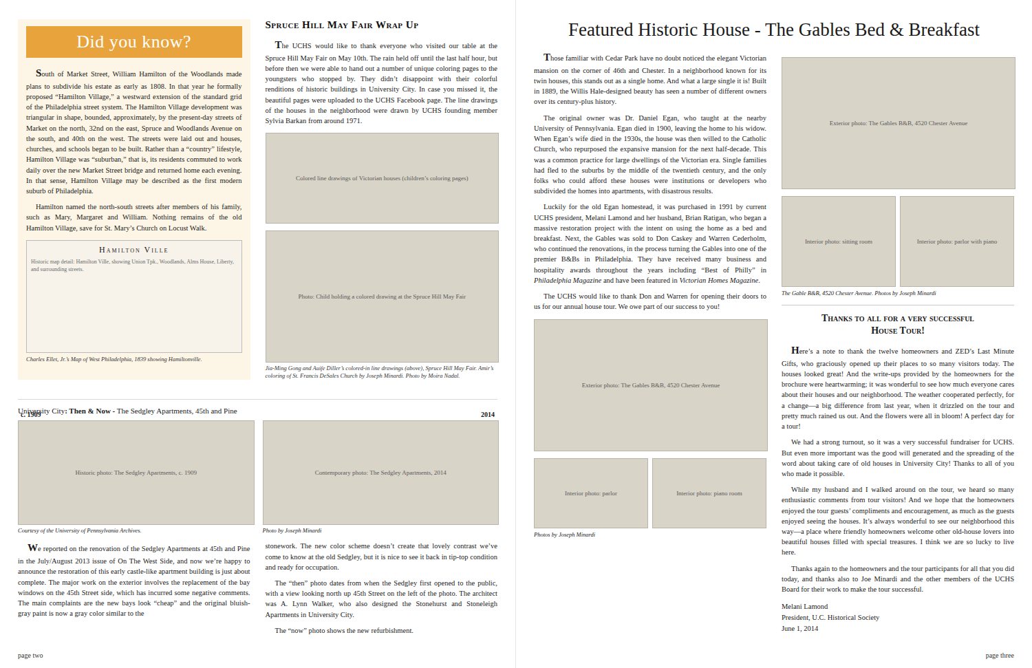Did you know?
South of Market Street, William Hamilton of the Woodlands made plans to subdivide his estate as early as 1808. In that year he formally proposed “Hamilton Village,” a westward extension of the standard grid of the Philadelphia street system. The Hamilton Village development was triangular in shape, bounded, approximately, by the present-day streets of Market on the north, 32nd on the east, Spruce and Woodlands Avenue on the south, and 40th on the west. The streets were laid out and houses, churches, and schools began to be built. Rather than a “country” lifestyle, Hamilton Village was “suburban,” that is, its residents commuted to work daily over the new Market Street bridge and returned home each evening. In that sense, Hamilton Village may be described as the first modern suburb of Philadelphia.
Hamilton named the north-south streets after members of his family, such as Mary, Margaret and William. Nothing remains of the old Hamilton Village, save for St. Mary’s Church on Locust Walk.
Hamilton Ville
Historic map detail: Hamilton Ville, showing Union Tpk., Woodlands, Alms House, Liberty, and surrounding streets.
Charles Ellet, Jr.’s Map of West Philadelphia, 1839 showing Hamiltonville.
Spruce Hill May Fair Wrap Up
The UCHS would like to thank everyone who visited our table at the Spruce Hill May Fair on May 10th. The rain held off until the last half hour, but before then we were able to hand out a number of unique coloring pages to the youngsters who stopped by. They didn’t disappoint with their colorful renditions of historic buildings in University City. In case you missed it, the beautiful pages were uploaded to the UCHS Facebook page. The line drawings of the houses in the neighborhood were drawn by UCHS founding member Sylvia Barkan from around 1971.
Colored line drawings of Victorian houses (children’s coloring pages)
Photo: Child holding a colored drawing at the Spruce Hill May Fair
Jia-Ming Gong and Auife Diller’s colored-in line drawings (above), Spruce Hill May Fair. Amir’s coloring of St. Francis DeSales Church by Joseph Minardi. Photo by Moira Nadal.
University City: Then & Now - The Sedgley Apartments, 45th and Pine
c. 1909
Historic photo: The Sedgley Apartments, c. 1909
Courtesy of the University of Pennsylvania Archives.
2014
Contemporary photo: The Sedgley Apartments, 2014
Photo by Joseph Minardi
We reported on the renovation of the Sedgley Apartments at 45th and Pine in the July/August 2013 issue of On The West Side, and now we’re happy to announce the restoration of this early castle-like apartment building is just about complete. The major work on the exterior involves the replacement of the bay windows on the 45th Street side, which has incurred some negative comments. The main complaints are the new bays look “cheap” and the original bluish-gray paint is now a gray color similar to the
stonework. The new color scheme doesn’t create that lovely contrast we’ve come to know at the old Sedgley, but it is nice to see it back in tip-top condition and ready for occupation.
The “then” photo dates from when the Sedgley first opened to the public, with a view looking north up 45th Street on the left of the photo. The architect was A. Lynn Walker, who also designed the Stonehurst and Stoneleigh Apartments in University City.
The “now” photo shows the new refurbishment.
page two
Featured Historic House - The Gables Bed & Breakfast
Those familiar with Cedar Park have no doubt noticed the elegant Victorian mansion on the corner of 46th and Chester. In a neighborhood known for its twin houses, this stands out as a single home. And what a large single it is! Built in 1889, the Willis Hale-designed beauty has seen a number of different owners over its century-plus history.
The original owner was Dr. Daniel Egan, who taught at the nearby University of Pennsylvania. Egan died in 1900, leaving the home to his widow. When Egan’s wife died in the 1930s, the house was then willed to the Catholic Church, who repurposed the expansive mansion for the next half-decade. This was a common practice for large dwellings of the Victorian era. Single families had fled to the suburbs by the middle of the twentieth century, and the only folks who could afford these houses were institutions or developers who subdivided the homes into apartments, with disastrous results.
Luckily for the old Egan homestead, it was purchased in 1991 by current UCHS president, Melani Lamond and her husband, Brian Ratigan, who began a massive restoration project with the intent on using the home as a bed and breakfast. Next, the Gables was sold to Don Caskey and Warren Cederholm, who continued the renovations, in the process turning the Gables into one of the premier B&Bs in Philadelphia. They have received many business and hospitality awards throughout the years including “Best of Philly” in Philadelphia Magazine and have been featured in Victorian Homes Magazine.
The UCHS would like to thank Don and Warren for opening their doors to us for our annual house tour. We owe part of our success to you!
Exterior photo: The Gables B&B, 4520 Chester Avenue
Interior photo: parlor
Interior photo: piano room
Photos by Joseph Minardi
Exterior photo: The Gables B&B, 4520 Chester Avenue
Interior photo: sitting room
Interior photo: parlor with piano
The Gable B&B, 4520 Chester Avenue. Photos by Joseph Minardi
Thanks to all for a very successful
House Tour!
Here’s a note to thank the twelve homeowners and ZED’s Last Minute Gifts, who graciously opened up their places to so many visitors today. The houses looked great! And the write-ups provided by the homeowners for the brochure were heartwarming; it was wonderful to see how much everyone cares about their houses and our neighborhood. The weather cooperated perfectly, for a change—a big difference from last year, when it drizzled on the tour and pretty much rained us out. And the flowers were all in bloom! A perfect day for a tour!
We had a strong turnout, so it was a very successful fundraiser for UCHS. But even more important was the good will generated and the spreading of the word about taking care of old houses in University City! Thanks to all of you who made it possible.
While my husband and I walked around on the tour, we heard so many enthusiastic comments from tour visitors! And we hope that the homeowners enjoyed the tour guests’ compliments and encouragement, as much as the guests enjoyed seeing the houses. It’s always wonderful to see our neighborhood this way—a place where friendly homeowners welcome other old-house lovers into beautiful houses filled with special treasures. I think we are so lucky to live here.
Thanks again to the homeowners and the tour participants for all that you did today, and thanks also to Joe Minardi and the other members of the UCHS Board for their work to make the tour successful.
Melani Lamond
President, U.C. Historical Society
June 1, 2014
page three